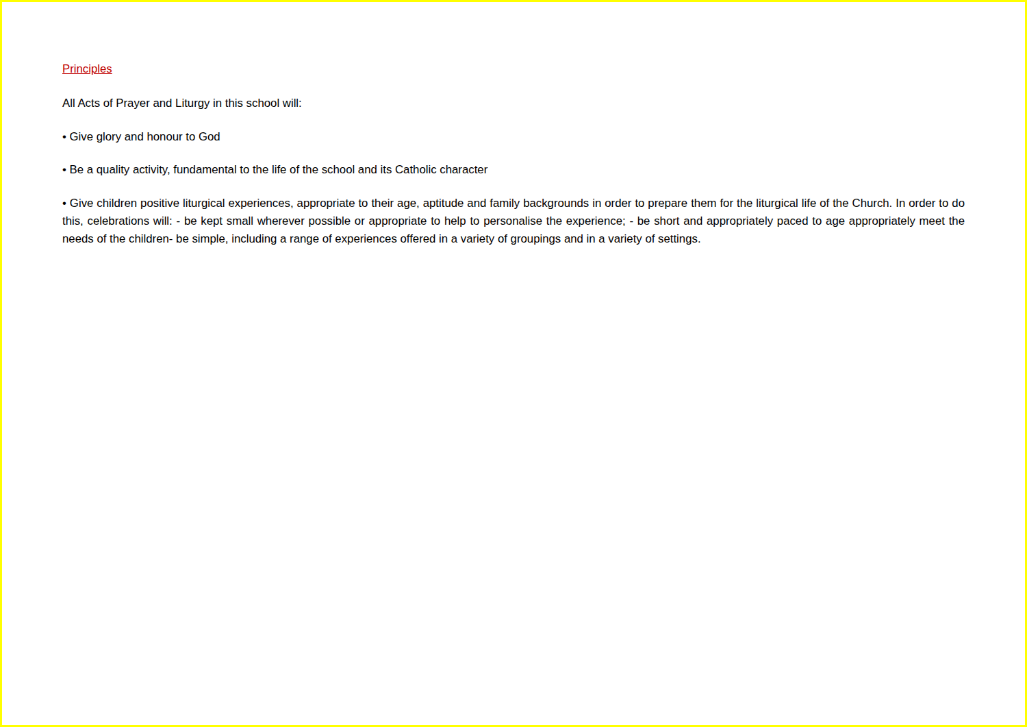Principles
All Acts of Prayer and Liturgy in this school will:
Give glory and honour to God
Be a quality activity, fundamental to the life of the school and its Catholic character
Give children positive liturgical experiences, appropriate to their age, aptitude and family backgrounds in order to prepare them for the liturgical life of the Church. In order to do this, celebrations will: - be kept small wherever possible or appropriate to help to personalise the experience; - be short and appropriately paced to age appropriately meet the needs of the children- be simple, including a range of experiences offered in a variety of groupings and in a variety of settings.